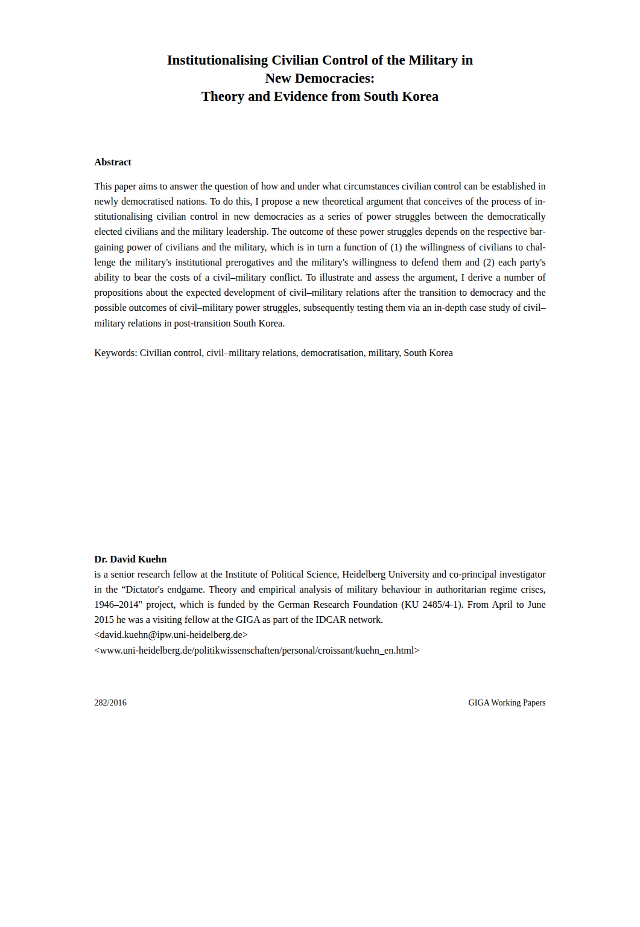Institutionalising Civilian Control of the Military in
New Democracies:
Theory and Evidence from South Korea
Abstract
This paper aims to answer the question of how and under what circumstances civilian control can be established in newly democratised nations. To do this, I propose a new theoretical argument that conceives of the process of institutionalising civilian control in new democracies as a series of power struggles between the democratically elected civilians and the military leadership. The outcome of these power struggles depends on the respective bargaining power of civilians and the military, which is in turn a function of (1) the willingness of civilians to challenge the military's institutional prerogatives and the military's willingness to defend them and (2) each party's ability to bear the costs of a civil–military conflict. To illustrate and assess the argument, I derive a number of propositions about the expected development of civil–military relations after the transition to democracy and the possible outcomes of civil–military power struggles, subsequently testing them via an in-depth case study of civil–military relations in post-transition South Korea.
Keywords: Civilian control, civil–military relations, democratisation, military, South Korea
Dr. David Kuehn
is a senior research fellow at the Institute of Political Science, Heidelberg University and co-principal investigator in the “Dictator's endgame. Theory and empirical analysis of military behaviour in authoritarian regime crises, 1946–2014" project, which is funded by the German Research Foundation (KU 2485/4-1). From April to June 2015 he was a visiting fellow at the GIGA as part of the IDCAR network.
<david.kuehn@ipw.uni-heidelberg.de>
<www.uni-heidelberg.de/politikwissenschaften/personal/croissant/kuehn_en.html>
282/2016
GIGA Working Papers